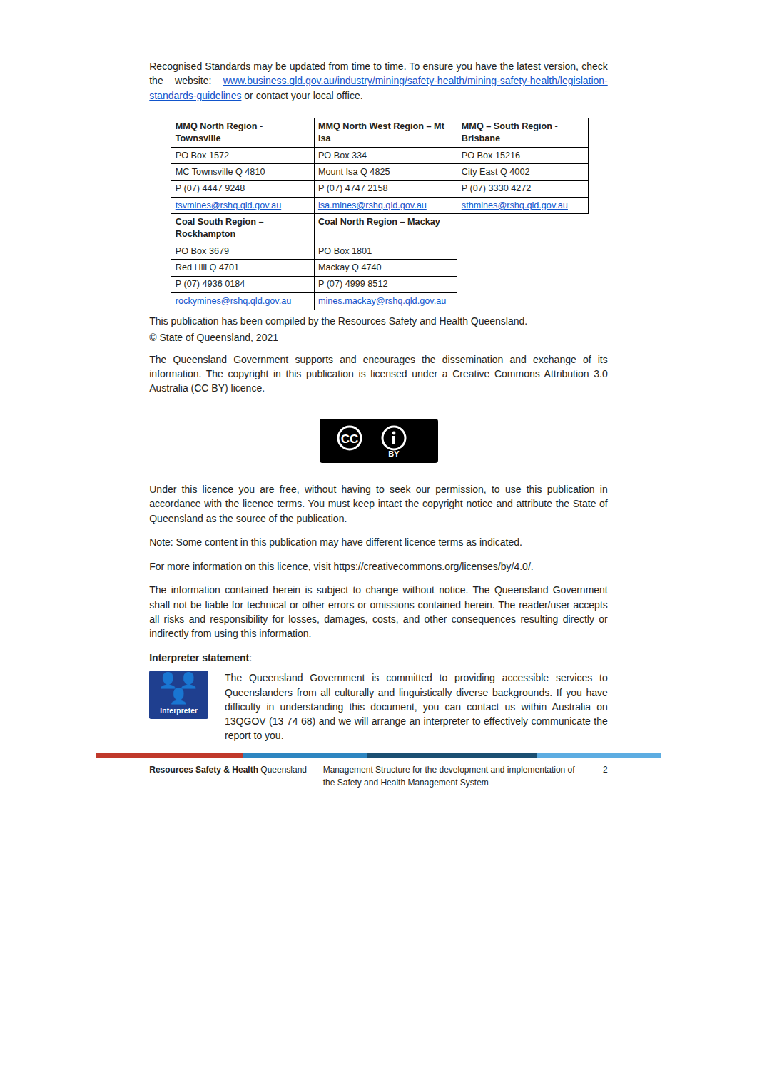Recognised Standards may be updated from time to time. To ensure you have the latest version, check the website: www.business.qld.gov.au/industry/mining/safety-health/mining-safety-health/legislation-standards-guidelines or contact your local office.
| MMQ North Region - Townsville | MMQ North West Region – Mt Isa | MMQ – South Region - Brisbane |
| PO Box 1572 | PO Box 334 | PO Box 15216 |
| MC Townsville Q 4810 | Mount Isa Q 4825 | City East Q 4002 |
| P (07) 4447 9248 | P (07) 4747 2158 | P (07) 3330 4272 |
| tsvmines@rshq.qld.gov.au | isa.mines@rshq.qld.gov.au | sthmines@rshq.qld.gov.au |
| Coal South Region – Rockhampton | Coal North Region – Mackay | |
| PO Box 3679 | PO Box 1801 | |
| Red Hill Q 4701 | Mackay Q 4740 | |
| P (07) 4936 0184 | P (07) 4999 8512 | |
| rockymines@rshq.qld.gov.au | mines.mackay@rshq.qld.gov.au | |
This publication has been compiled by the Resources Safety and Health Queensland.
© State of Queensland, 2021
The Queensland Government supports and encourages the dissemination and exchange of its information. The copyright in this publication is licensed under a Creative Commons Attribution 3.0 Australia (CC BY) licence.
CC BY
Under this licence you are free, without having to seek our permission, to use this publication in accordance with the licence terms. You must keep intact the copyright notice and attribute the State of Queensland as the source of the publication.
Note: Some content in this publication may have different licence terms as indicated.
For more information on this licence, visit https://creativecommons.org/licenses/by/4.0/.
The information contained herein is subject to change without notice. The Queensland Government shall not be liable for technical or other errors or omissions contained herein. The reader/user accepts all risks and responsibility for losses, damages, costs, and other consequences resulting directly or indirectly from using this information.
Interpreter statement:
👤👤👤
Interpreter
The Queensland Government is committed to providing accessible services to Queenslanders from all culturally and linguistically diverse backgrounds. If you have difficulty in understanding this document, you can contact us within Australia on 13QGOV (13 74 68) and we will arrange an interpreter to effectively communicate the report to you.
Resources Safety & Health Queensland
Management Structure for the development and implementation of the Safety and Health Management System
2